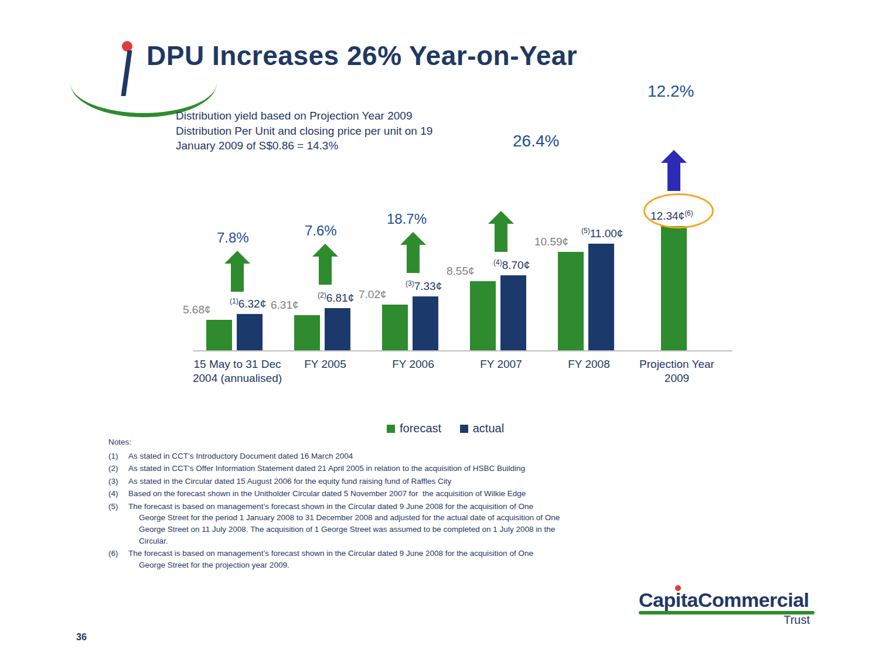DPU Increases 26% Year-on-Year
Distribution yield based on Projection Year 2009 Distribution Per Unit and closing price per unit on 19 January 2009 of S$0.86 = 14.3%
12.2%
26.4%
5.68¢
(1) 6.32¢
7.8%
6.31¢
(2) 6.81¢
7.6%
7.02¢
(3) 7.33¢
18.7%
8.55¢
(4) 8.70¢
10.59¢
(5) 11.00¢
12.34¢(6)
15 May to 31 Dec 2004 (annualised)
FY 2005
FY 2006
FY 2007
FY 2008
Projection Year 2009
forecast actual
Notes:
(1) As stated in CCT’s Introductory Document dated 16 March 2004
(2) As stated in CCT’s Offer Information Statement dated 21 April 2005 in relation to the acquisition of HSBC Building
(3) As stated in the Circular dated 15 August 2006 for the equity fund raising fund of Raffles City
(4) Based on the forecast shown in the Unitholder Circular dated 5 November 2007 for the acquisition of Wilkie Edge
(5) The forecast is based on management’s forecast shown in the Circular dated 9 June 2008 for the acquisition of One George Street for the period 1 January 2008 to 31 December 2008 and adjusted for the actual date of acquisition of One George Street on 11 July 2008. The acquisition of 1 George Street was assumed to be completed on 1 July 2008 in the Circular.
(6) The forecast is based on management’s forecast shown in the Circular dated 9 June 2008 for the acquisition of One George Street for the projection year 2009.
36
Cap itaCommercial
Trust